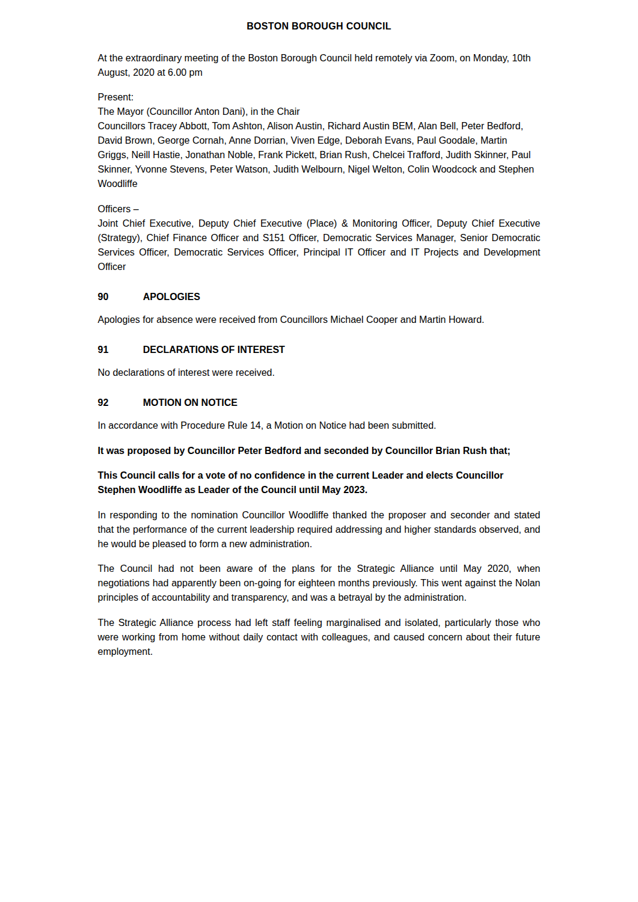BOSTON BOROUGH COUNCIL
At the extraordinary meeting of the Boston Borough Council held remotely via Zoom, on Monday, 10th August, 2020 at 6.00 pm
Present:
The Mayor (Councillor Anton Dani), in the Chair
Councillors Tracey Abbott, Tom Ashton, Alison Austin, Richard Austin BEM, Alan Bell, Peter Bedford, David Brown, George Cornah, Anne Dorrian, Viven Edge, Deborah Evans, Paul Goodale, Martin Griggs, Neill Hastie, Jonathan Noble, Frank Pickett, Brian Rush, Chelcei Trafford, Judith Skinner, Paul Skinner, Yvonne Stevens, Peter Watson, Judith Welbourn, Nigel Welton, Colin Woodcock and Stephen Woodliffe
Officers –
Joint Chief Executive, Deputy Chief Executive (Place) & Monitoring Officer, Deputy Chief Executive (Strategy), Chief Finance Officer and S151 Officer, Democratic Services Manager, Senior Democratic Services Officer, Democratic Services Officer, Principal IT Officer and IT Projects and Development Officer
90 APOLOGIES
Apologies for absence were received from Councillors Michael Cooper and Martin Howard.
91 DECLARATIONS OF INTEREST
No declarations of interest were received.
92 MOTION ON NOTICE
In accordance with Procedure Rule 14, a Motion on Notice had been submitted.
It was proposed by Councillor Peter Bedford and seconded by Councillor Brian Rush that;
This Council calls for a vote of no confidence in the current Leader and elects Councillor Stephen Woodliffe as Leader of the Council until May 2023.
In responding to the nomination Councillor Woodliffe thanked the proposer and seconder and stated that the performance of the current leadership required addressing and higher standards observed, and he would be pleased to form a new administration.
The Council had not been aware of the plans for the Strategic Alliance until May 2020, when negotiations had apparently been on-going for eighteen months previously. This went against the Nolan principles of accountability and transparency, and was a betrayal by the administration.
The Strategic Alliance process had left staff feeling marginalised and isolated, particularly those who were working from home without daily contact with colleagues, and caused concern about their future employment.